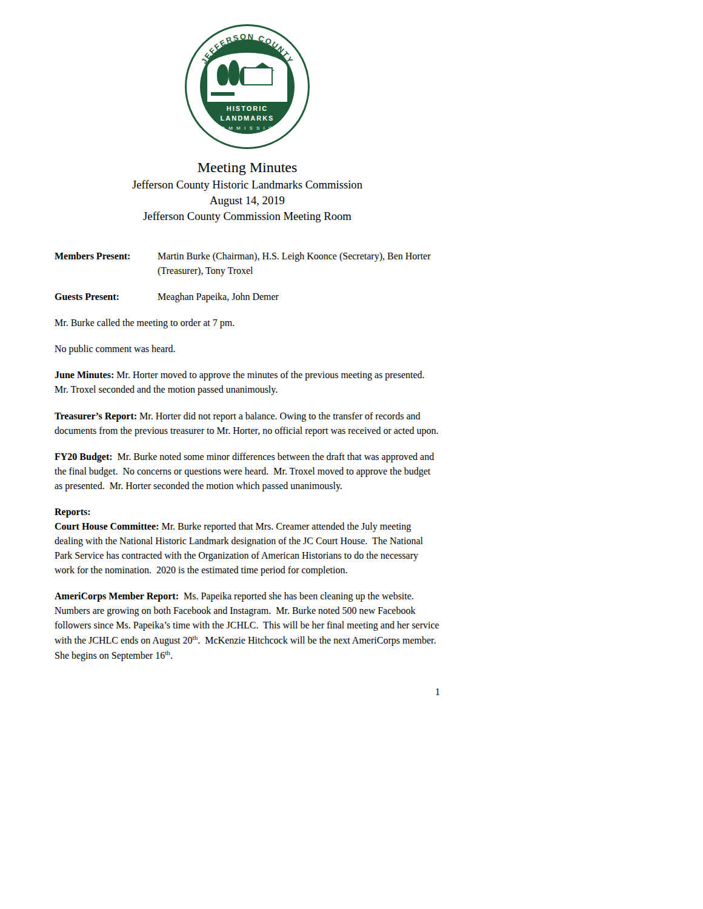JEFFERSON COUNTY
HISTORIC LANDMARKS
C O M M I S S I O N
Meeting Minutes
Jefferson County Historic Landmarks Commission
August 14, 2019
Jefferson County Commission Meeting Room
| Members Present: | Martin Burke (Chairman), H.S. Leigh Koonce (Secretary), Ben Horter (Treasurer), Tony Troxel |
| Guests Present: | Meaghan Papeika, John Demer |
Mr. Burke called the meeting to order at 7 pm.
No public comment was heard.
June Minutes: Mr. Horter moved to approve the minutes of the previous meeting as presented. Mr. Troxel seconded and the motion passed unanimously.
Treasurer’s Report: Mr. Horter did not report a balance. Owing to the transfer of records and documents from the previous treasurer to Mr. Horter, no official report was received or acted upon.
FY20 Budget: Mr. Burke noted some minor differences between the draft that was approved and the final budget. No concerns or questions were heard. Mr. Troxel moved to approve the budget as presented. Mr. Horter seconded the motion which passed unanimously.
Reports:
Court House Committee: Mr. Burke reported that Mrs. Creamer attended the July meeting dealing with the National Historic Landmark designation of the JC Court House. The National Park Service has contracted with the Organization of American Historians to do the necessary work for the nomination. 2020 is the estimated time period for completion.
AmeriCorps Member Report: Ms. Papeika reported she has been cleaning up the website. Numbers are growing on both Facebook and Instagram. Mr. Burke noted 500 new Facebook followers since Ms. Papeika’s time with the JCHLC. This will be her final meeting and her service with the JCHLC ends on August 20th. McKenzie Hitchcock will be the next AmeriCorps member. She begins on September 16th.
1